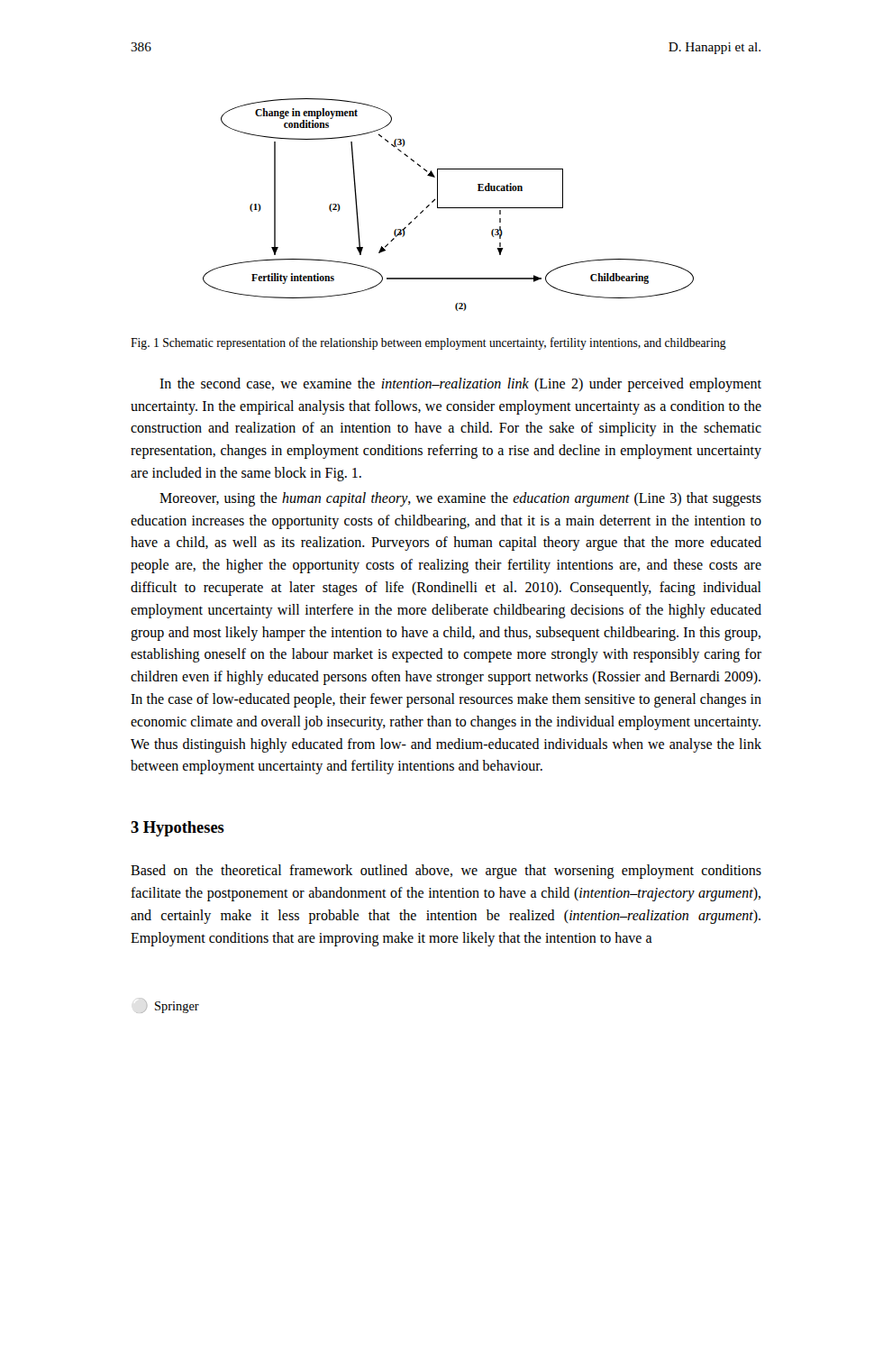386 D. Hanappi et al.
Change in employment
conditions
Education
Fertility intentions
Childbearing
(1) (2) (3) (3) (3) (2)
Fig. 1 Schematic representation of the relationship between employment uncertainty, fertility intentions, and childbearing
In the second case, we examine the intention–realization link (Line 2) under perceived employment uncertainty. In the empirical analysis that follows, we consider employment uncertainty as a condition to the construction and realization of an intention to have a child. For the sake of simplicity in the schematic representation, changes in employment conditions referring to a rise and decline in employment uncertainty are included in the same block in Fig. 1.
Moreover, using the human capital theory, we examine the education argument (Line 3) that suggests education increases the opportunity costs of childbearing, and that it is a main deterrent in the intention to have a child, as well as its realization. Purveyors of human capital theory argue that the more educated people are, the higher the opportunity costs of realizing their fertility intentions are, and these costs are difficult to recuperate at later stages of life (Rondinelli et al. 2010). Consequently, facing individual employment uncertainty will interfere in the more deliberate childbearing decisions of the highly educated group and most likely hamper the intention to have a child, and thus, subsequent childbearing. In this group, establishing oneself on the labour market is expected to compete more strongly with responsibly caring for children even if highly educated persons often have stronger support networks (Rossier and Bernardi 2009). In the case of low-educated people, their fewer personal resources make them sensitive to general changes in economic climate and overall job insecurity, rather than to changes in the individual employment uncertainty. We thus distinguish highly educated from low- and medium-educated individuals when we analyse the link between employment uncertainty and fertility intentions and behaviour.
3 Hypotheses
Based on the theoretical framework outlined above, we argue that worsening employment conditions facilitate the postponement or abandonment of the intention to have a child (intention–trajectory argument), and certainly make it less probable that the intention be realized (intention–realization argument). Employment conditions that are improving make it more likely that the intention to have a
⚪ Springer